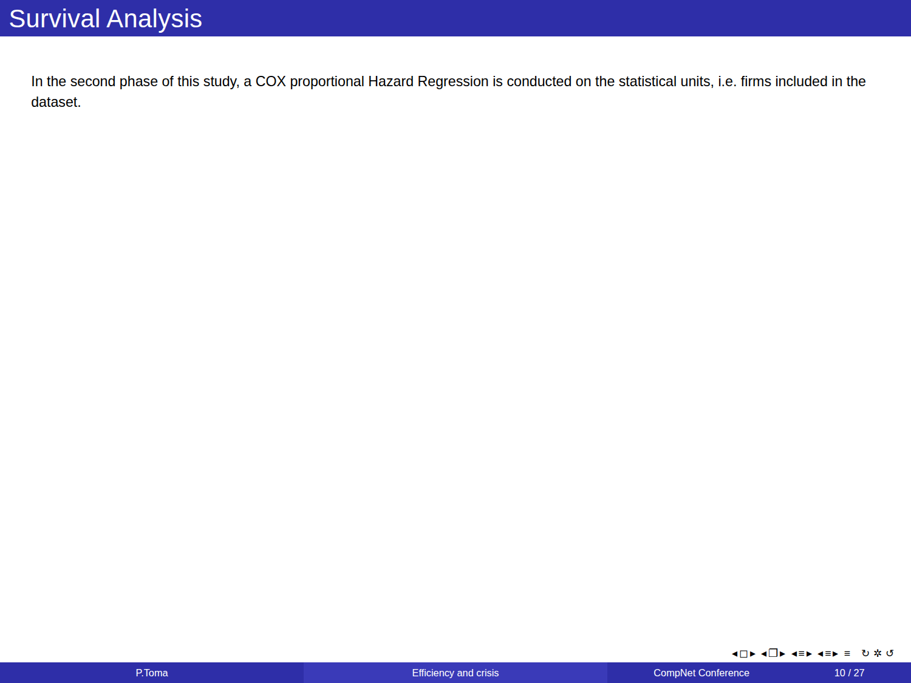Survival Analysis
In the second phase of this study, a COX proportional Hazard Regression is conducted on the statistical units, i.e. firms included in the dataset.
◂◻▸ ◂❐▸ ◂≡▸ ◂≡▸ ≡ ↻ ✲ ↺
P.Toma
Efficiency and crisis
CompNet Conference 10 / 27